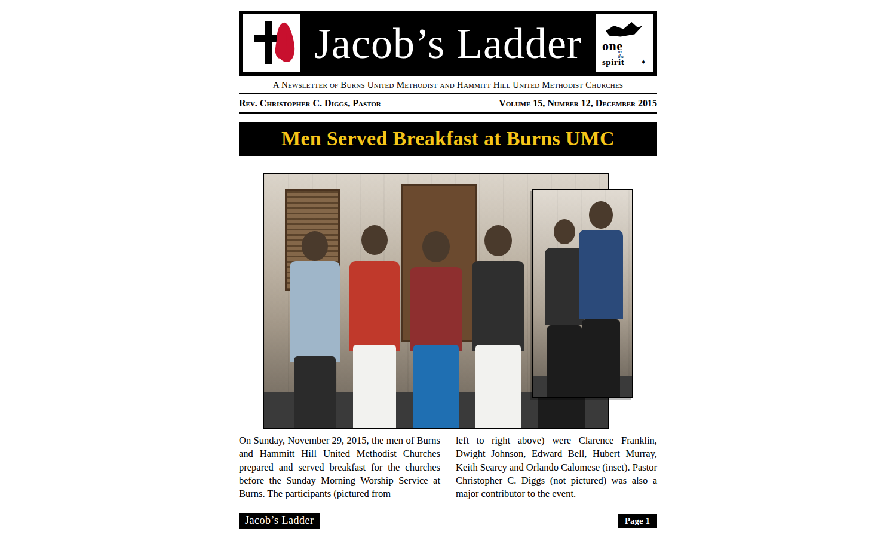Jacob’s Ladder
one
in
the
spirit
✦
A Newsletter of Burns United Methodist and Hammitt Hill United Methodist Churches
Rev. Christopher C. Diggs, Pastor
Volume 15, Number 12, December 2015
Men Served Breakfast at Burns UMC
On Sunday, November 29, 2015, the men of Burns and Hammitt Hill United Methodist Churches prepared and served breakfast for the churches before the Sunday Morning Worship Service at Burns. The participants (pictured from
left to right above) were Clarence Franklin, Dwight Johnson, Edward Bell, Hubert Murray, Keith Searcy and Orlando Calomese (inset). Pastor Christopher C. Diggs (not pictured) was also a major contributor to the event.
Jacob’s Ladder
Page 1